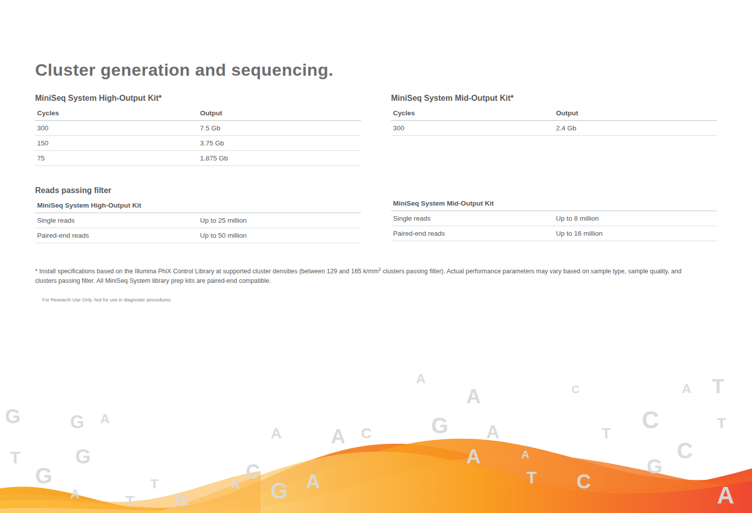Cluster generation and sequencing.
MiniSeq System High-Output Kit*
| Cycles | Output |
| --- | --- |
| 300 | 7.5 Gb |
| 150 | 3.75 Gb |
| 75 | 1.875 Gb |
Reads passing filter
| MiniSeq System High-Output Kit |
| --- |
| Single reads | Up to 25 million |
| Paired-end reads | Up to 50 million |
MiniSeq System Mid-Output Kit*
| Cycles | Output |
| --- | --- |
| 300 | 2.4 Gb |
Reads passing filter
| MiniSeq System Mid-Output Kit |
| --- |
| Single reads | Up to 8 million |
| Paired-end reads | Up to 16 million |
* Install specifications based on the Illumina PhiX Control Library at supported cluster densities (between 129 and 165 k/mm2 clusters passing filter). Actual performance parameters may vary based on sample type, sample quality, and clusters passing filter. All MiniSeq System library prep kits are paired-end compatible.
For Research Use Only. Not for use in diagnostic procedures.
G T G G G A A T T G A C G A A A C A A G A A A T C C T C G C A T T A